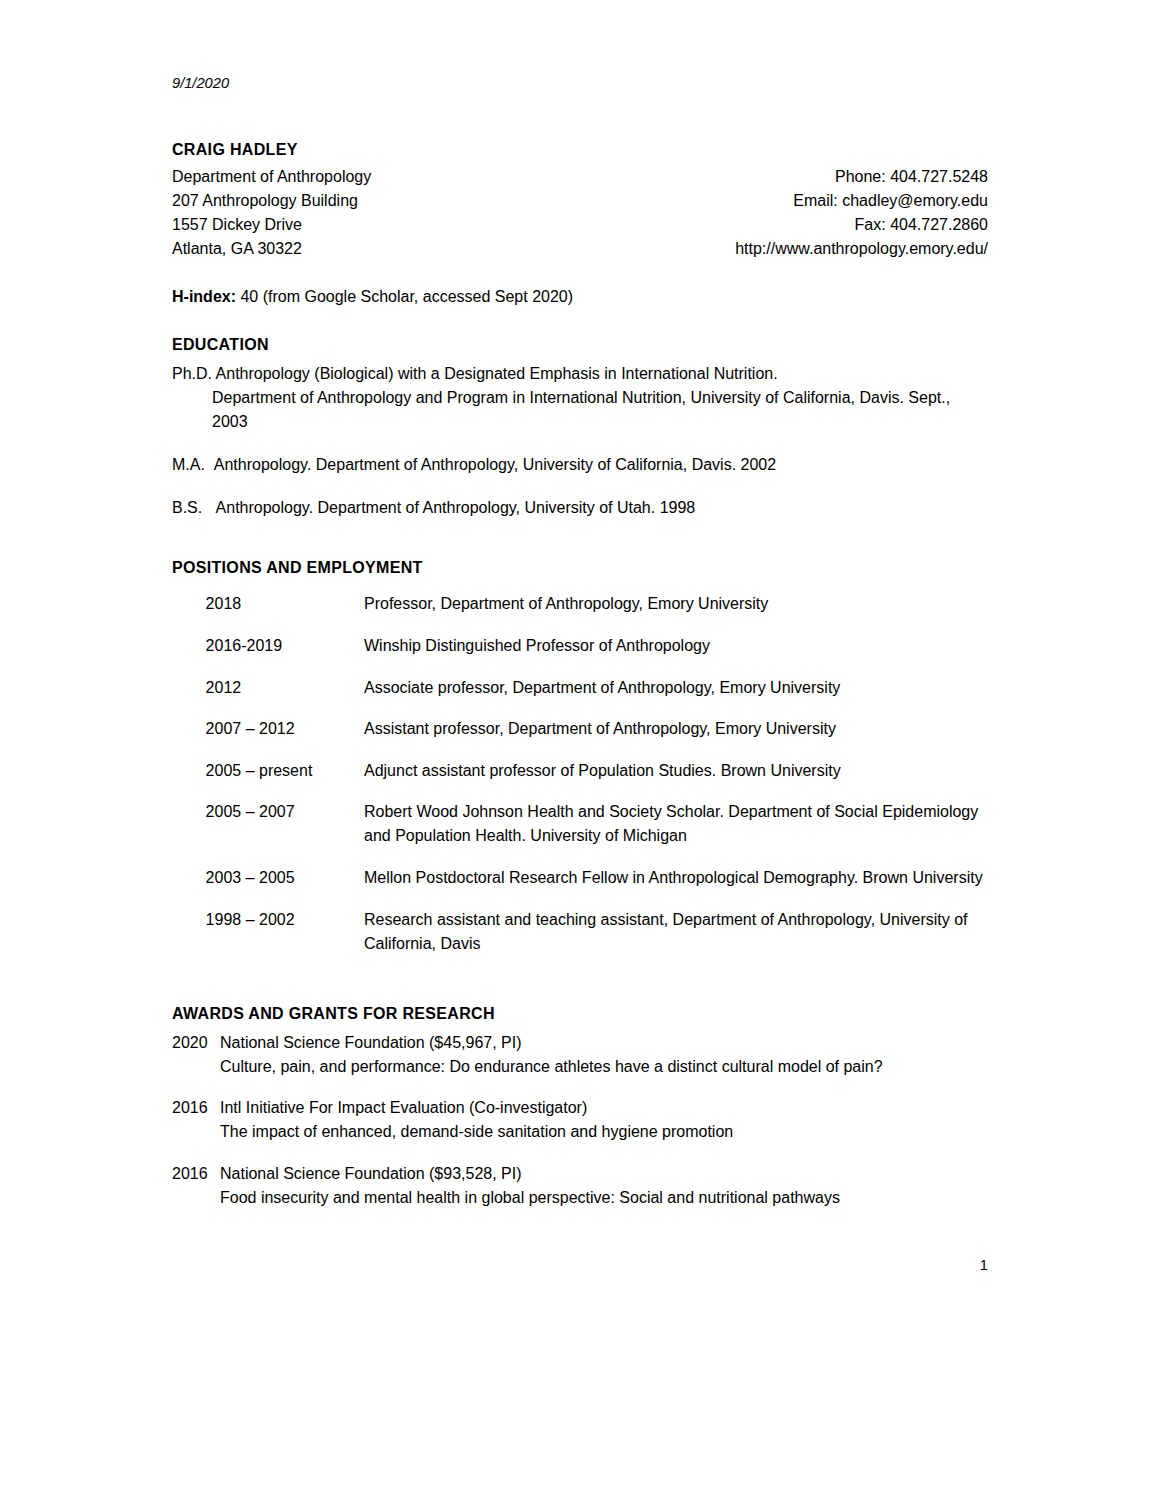9/1/2020
CRAIG HADLEY
| Department of Anthropology | Phone: 404.727.5248 |
| 207 Anthropology Building | Email: chadley@emory.edu |
| 1557 Dickey Drive | Fax: 404.727.2860 |
| Atlanta, GA 30322 | http://www.anthropology.emory.edu/ |
H-index: 40 (from Google Scholar, accessed Sept 2020)
EDUCATION
Ph.D. Anthropology (Biological) with a Designated Emphasis in International Nutrition. Department of Anthropology and Program in International Nutrition, University of California, Davis. Sept., 2003
M.A. Anthropology. Department of Anthropology, University of California, Davis. 2002
B.S. Anthropology. Department of Anthropology, University of Utah. 1998
POSITIONS AND EMPLOYMENT
| 2018 | Professor, Department of Anthropology, Emory University |
| 2016-2019 | Winship Distinguished Professor of Anthropology |
| 2012 | Associate professor, Department of Anthropology, Emory University |
| 2007 – 2012 | Assistant professor, Department of Anthropology, Emory University |
| 2005 – present | Adjunct assistant professor of Population Studies. Brown University |
| 2005 – 2007 | Robert Wood Johnson Health and Society Scholar. Department of Social Epidemiology and Population Health. University of Michigan |
| 2003 – 2005 | Mellon Postdoctoral Research Fellow in Anthropological Demography. Brown University |
| 1998 – 2002 | Research assistant and teaching assistant, Department of Anthropology, University of California, Davis |
AWARDS AND GRANTS FOR RESEARCH
2020 National Science Foundation ($45,967, PI)
Culture, pain, and performance: Do endurance athletes have a distinct cultural model of pain?
2016 Intl Initiative For Impact Evaluation (Co-investigator)
The impact of enhanced, demand-side sanitation and hygiene promotion
2016 National Science Foundation ($93,528, PI)
Food insecurity and mental health in global perspective: Social and nutritional pathways
1